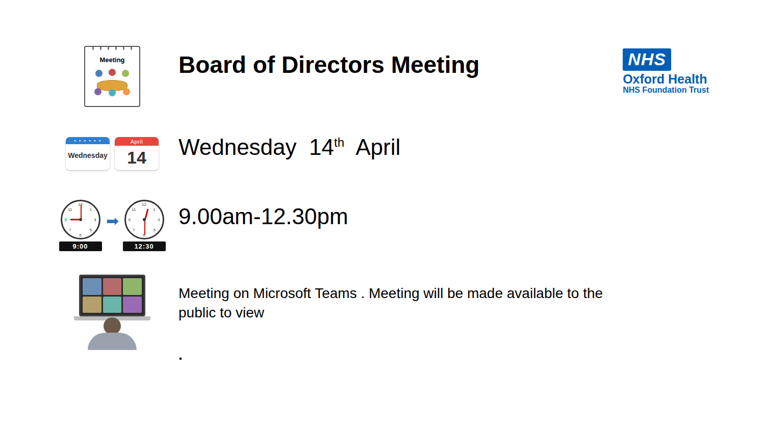NHS
Oxford Health
NHS Foundation Trust
Meeting
Board of Directors Meeting
▪ ▪ ▪ ▪ ▪ ▪
Wednesday
April
14
Wednesday 14th April
12 1 3 5 6 7 9 11
9:00
➡
12 1 3 5 6 7 9 11
12:30
9.00am-12.30pm
Meeting on Microsoft Teams . Meeting will be made available to the public to view
.